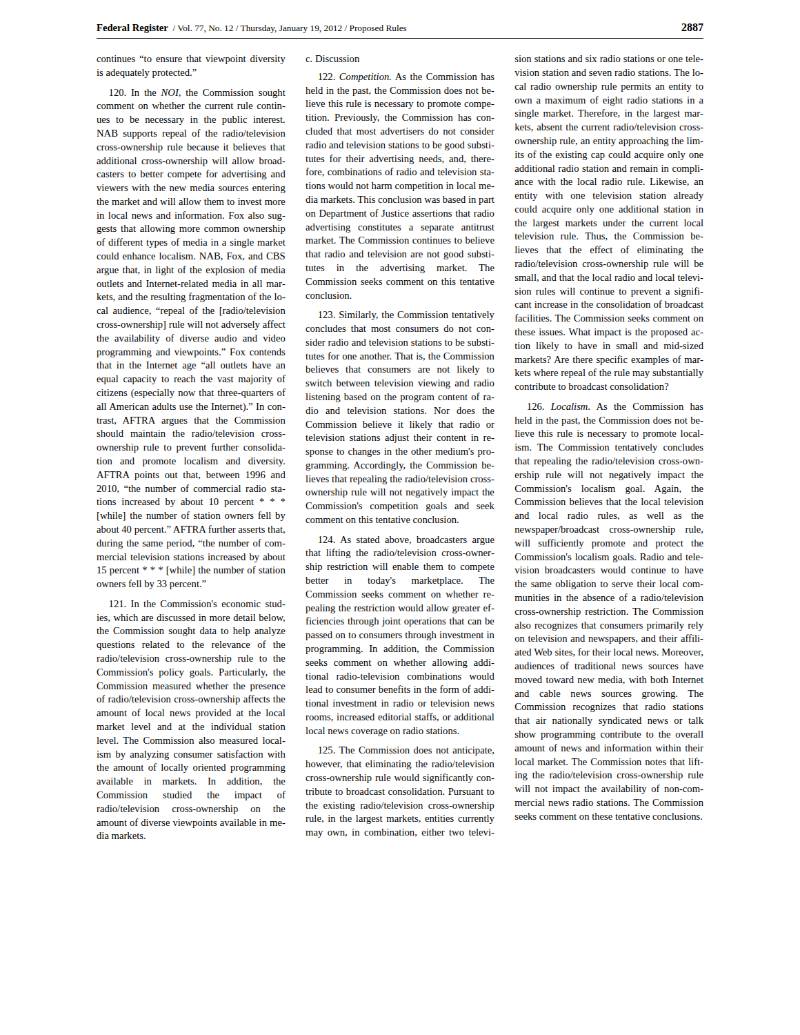Federal Register / Vol. 77, No. 12 / Thursday, January 19, 2012 / Proposed Rules 2887
continues “to ensure that viewpoint diversity is adequately protected.”
120. In the NOI, the Commission sought comment on whether the current rule continues to be necessary in the public interest. NAB supports repeal of the radio/television cross-ownership rule because it believes that additional cross-ownership will allow broadcasters to better compete for advertising and viewers with the new media sources entering the market and will allow them to invest more in local news and information. Fox also suggests that allowing more common ownership of different types of media in a single market could enhance localism. NAB, Fox, and CBS argue that, in light of the explosion of media outlets and Internet-related media in all markets, and the resulting fragmentation of the local audience, “repeal of the [radio/television cross-ownership] rule will not adversely affect the availability of diverse audio and video programming and viewpoints.” Fox contends that in the Internet age “all outlets have an equal capacity to reach the vast majority of citizens (especially now that three-quarters of all American adults use the Internet).” In contrast, AFTRA argues that the Commission should maintain the radio/television cross-ownership rule to prevent further consolidation and promote localism and diversity. AFTRA points out that, between 1996 and 2010, “the number of commercial radio stations increased by about 10 percent * * * [while] the number of station owners fell by about 40 percent.” AFTRA further asserts that, during the same period, “the number of commercial television stations increased by about 15 percent * * * [while] the number of station owners fell by 33 percent.”
121. In the Commission's economic studies, which are discussed in more detail below, the Commission sought data to help analyze questions related to the relevance of the radio/television cross-ownership rule to the Commission's policy goals. Particularly, the Commission measured whether the presence of radio/television cross-ownership affects the amount of local news provided at the local market level and at the individual station level. The Commission also measured localism by analyzing consumer satisfaction with the amount of locally oriented programming available in markets. In addition, the Commission studied the impact of radio/television cross-ownership on the amount of diverse viewpoints available in media markets.
c. Discussion
122. Competition. As the Commission has held in the past, the Commission does not believe this rule is necessary to promote competition. Previously, the Commission has concluded that most advertisers do not consider radio and television stations to be good substitutes for their advertising needs, and, therefore, combinations of radio and television stations would not harm competition in local media markets. This conclusion was based in part on Department of Justice assertions that radio advertising constitutes a separate antitrust market. The Commission continues to believe that radio and television are not good substitutes in the advertising market. The Commission seeks comment on this tentative conclusion.
123. Similarly, the Commission tentatively concludes that most consumers do not consider radio and television stations to be substitutes for one another. That is, the Commission believes that consumers are not likely to switch between television viewing and radio listening based on the program content of radio and television stations. Nor does the Commission believe it likely that radio or television stations adjust their content in response to changes in the other medium's programming. Accordingly, the Commission believes that repealing the radio/television cross-ownership rule will not negatively impact the Commission's competition goals and seek comment on this tentative conclusion.
124. As stated above, broadcasters argue that lifting the radio/television cross-ownership restriction will enable them to compete better in today's marketplace. The Commission seeks comment on whether repealing the restriction would allow greater efficiencies through joint operations that can be passed on to consumers through investment in programming. In addition, the Commission seeks comment on whether allowing additional radio-television combinations would lead to consumer benefits in the form of additional investment in radio or television news rooms, increased editorial staffs, or additional local news coverage on radio stations.
125. The Commission does not anticipate, however, that eliminating the radio/television cross-ownership rule would significantly contribute to broadcast consolidation. Pursuant to the existing radio/television cross-ownership rule, in the largest markets, entities currently may own, in combination, either two television stations and six radio stations or one television station and seven radio stations. The local radio ownership rule permits an entity to own a maximum of eight radio stations in a single market. Therefore, in the largest markets, absent the current radio/television cross-ownership rule, an entity approaching the limits of the existing cap could acquire only one additional radio station and remain in compliance with the local radio rule. Likewise, an entity with one television station already could acquire only one additional station in the largest markets under the current local television rule. Thus, the Commission believes that the effect of eliminating the radio/television cross-ownership rule will be small, and that the local radio and local television rules will continue to prevent a significant increase in the consolidation of broadcast facilities. The Commission seeks comment on these issues. What impact is the proposed action likely to have in small and mid-sized markets? Are there specific examples of markets where repeal of the rule may substantially contribute to broadcast consolidation?
126. Localism. As the Commission has held in the past, the Commission does not believe this rule is necessary to promote localism. The Commission tentatively concludes that repealing the radio/television cross-ownership rule will not negatively impact the Commission's localism goal. Again, the Commission believes that the local television and local radio rules, as well as the newspaper/broadcast cross-ownership rule, will sufficiently promote and protect the Commission's localism goals. Radio and television broadcasters would continue to have the same obligation to serve their local communities in the absence of a radio/television cross-ownership restriction. The Commission also recognizes that consumers primarily rely on television and newspapers, and their affiliated Web sites, for their local news. Moreover, audiences of traditional news sources have moved toward new media, with both Internet and cable news sources growing. The Commission recognizes that radio stations that air nationally syndicated news or talk show programming contribute to the overall amount of news and information within their local market. The Commission notes that lifting the radio/television cross-ownership rule will not impact the availability of non-commercial news radio stations. The Commission seeks comment on these tentative conclusions.